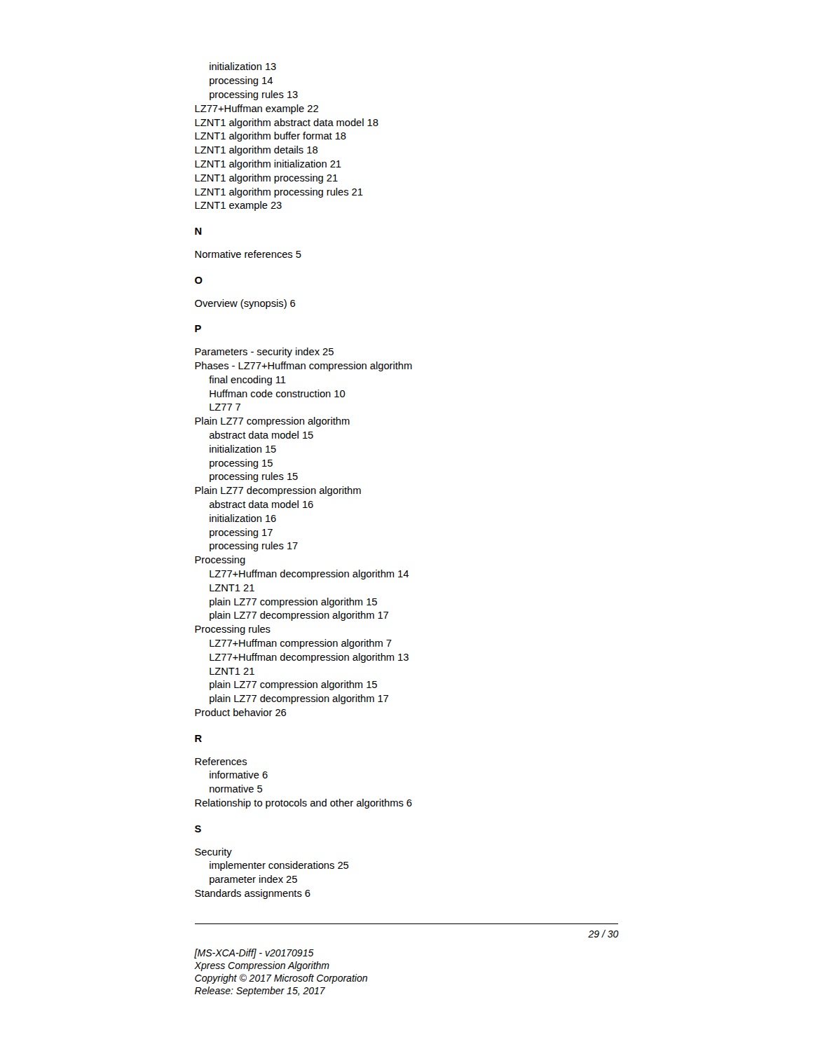initialization 13
processing 14
processing rules 13
LZ77+Huffman example 22
LZNT1 algorithm abstract data model 18
LZNT1 algorithm buffer format 18
LZNT1 algorithm details 18
LZNT1 algorithm initialization 21
LZNT1 algorithm processing 21
LZNT1 algorithm processing rules 21
LZNT1 example 23
N
Normative references 5
O
Overview (synopsis) 6
P
Parameters - security index 25
Phases - LZ77+Huffman compression algorithm
final encoding 11
Huffman code construction 10
LZ77 7
Plain LZ77 compression algorithm
abstract data model 15
initialization 15
processing 15
processing rules 15
Plain LZ77 decompression algorithm
abstract data model 16
initialization 16
processing 17
processing rules 17
Processing
LZ77+Huffman decompression algorithm 14
LZNT1 21
plain LZ77 compression algorithm 15
plain LZ77 decompression algorithm 17
Processing rules
LZ77+Huffman compression algorithm 7
LZ77+Huffman decompression algorithm 13
LZNT1 21
plain LZ77 compression algorithm 15
plain LZ77 decompression algorithm 17
Product behavior 26
R
References
informative 6
normative 5
Relationship to protocols and other algorithms 6
S
Security
implementer considerations 25
parameter index 25
Standards assignments 6
29 / 30
[MS-XCA-Diff] - v20170915
Xpress Compression Algorithm
Copyright © 2017 Microsoft Corporation
Release: September 15, 2017